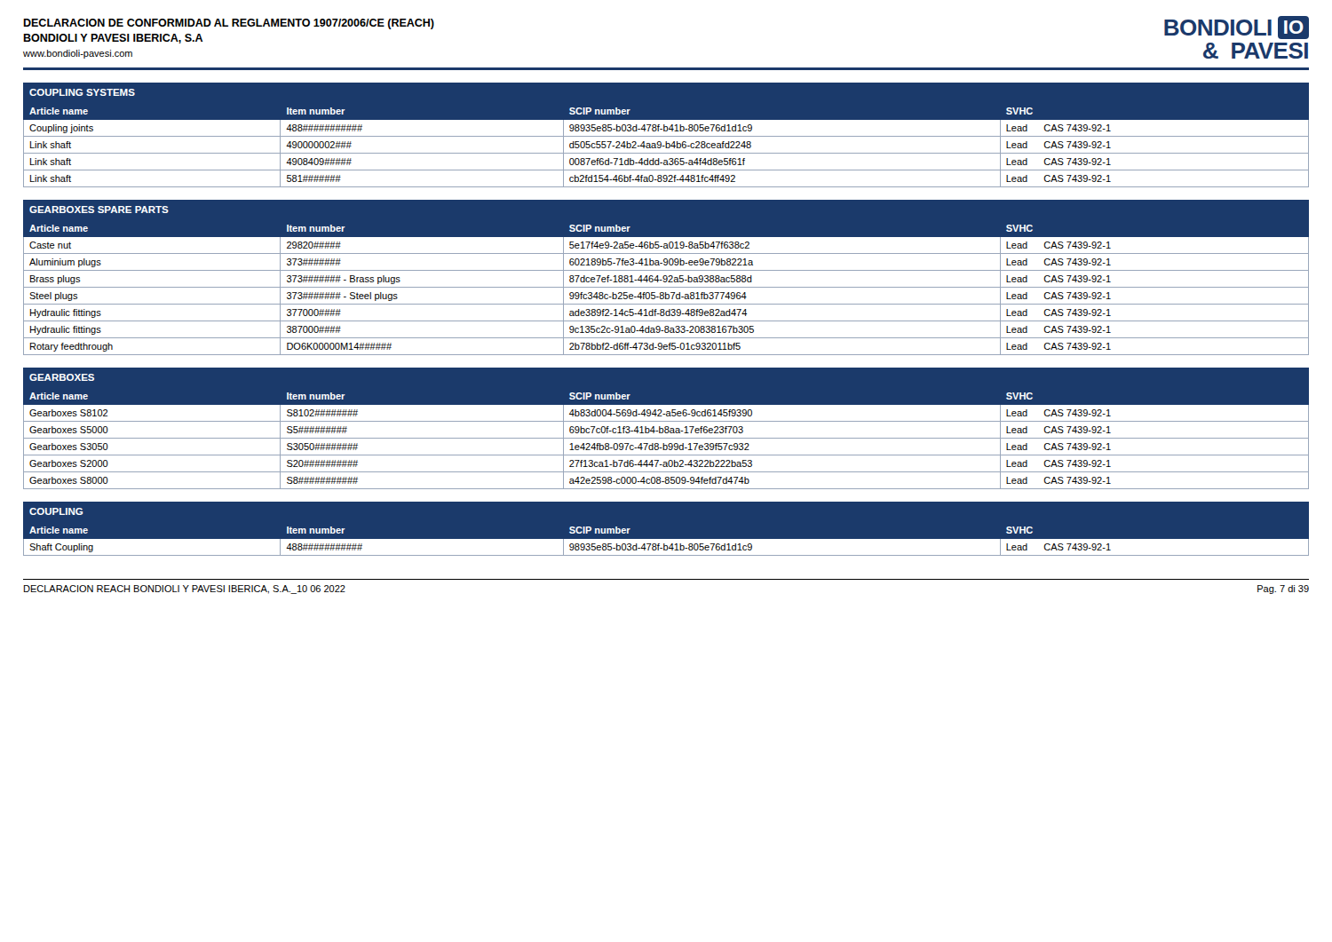DECLARACION DE CONFORMIDAD AL REGLAMENTO 1907/2006/CE (REACH)
BONDIOLI Y PAVESI IBERICA, S.A
www.bondioli-pavesi.com
BONDIOLI IO
& PAVESI
COUPLING SYSTEMS
| Article name | Item number | SCIP number | SVHC |
| --- | --- | --- | --- |
| Coupling joints | 488########### | 98935e85-b03d-478f-b41b-805e76d1d1c9 | Lead CAS 7439-92-1 |
| Link shaft | 490000002### | d505c557-24b2-4aa9-b4b6-c28ceafd2248 | Lead CAS 7439-92-1 |
| Link shaft | 4908409##### | 0087ef6d-71db-4ddd-a365-a4f4d8e5f61f | Lead CAS 7439-92-1 |
| Link shaft | 581####### | cb2fd154-46bf-4fa0-892f-4481fc4ff492 | Lead CAS 7439-92-1 |
GEARBOXES SPARE PARTS
| Article name | Item number | SCIP number | SVHC |
| --- | --- | --- | --- |
| Caste nut | 29820##### | 5e17f4e9-2a5e-46b5-a019-8a5b47f638c2 | Lead CAS 7439-92-1 |
| Aluminium plugs | 373####### | 602189b5-7fe3-41ba-909b-ee9e79b8221a | Lead CAS 7439-92-1 |
| Brass plugs | 373####### - Brass plugs | 87dce7ef-1881-4464-92a5-ba9388ac588d | Lead CAS 7439-92-1 |
| Steel plugs | 373####### - Steel plugs | 99fc348c-b25e-4f05-8b7d-a81fb3774964 | Lead CAS 7439-92-1 |
| Hydraulic fittings | 377000#### | ade389f2-14c5-41df-8d39-48f9e82ad474 | Lead CAS 7439-92-1 |
| Hydraulic fittings | 387000#### | 9c135c2c-91a0-4da9-8a33-20838167b305 | Lead CAS 7439-92-1 |
| Rotary feedthrough | DO6K00000M14###### | 2b78bbf2-d6ff-473d-9ef5-01c932011bf5 | Lead CAS 7439-92-1 |
GEARBOXES
| Article name | Item number | SCIP number | SVHC |
| --- | --- | --- | --- |
| Gearboxes S8102 | S8102######## | 4b83d004-569d-4942-a5e6-9cd6145f9390 | Lead CAS 7439-92-1 |
| Gearboxes S5000 | S5######### | 69bc7c0f-c1f3-41b4-b8aa-17ef6e23f703 | Lead CAS 7439-92-1 |
| Gearboxes S3050 | S3050######## | 1e424fb8-097c-47d8-b99d-17e39f57c932 | Lead CAS 7439-92-1 |
| Gearboxes S2000 | S20########## | 27f13ca1-b7d6-4447-a0b2-4322b222ba53 | Lead CAS 7439-92-1 |
| Gearboxes S8000 | S8########### | a42e2598-c000-4c08-8509-94fefd7d474b | Lead CAS 7439-92-1 |
COUPLING
| Article name | Item number | SCIP number | SVHC |
| --- | --- | --- | --- |
| Shaft Coupling | 488########### | 98935e85-b03d-478f-b41b-805e76d1d1c9 | Lead CAS 7439-92-1 |
DECLARACION REACH BONDIOLI Y PAVESI IBERICA, S.A._10 06 2022 Pag. 7 di 39